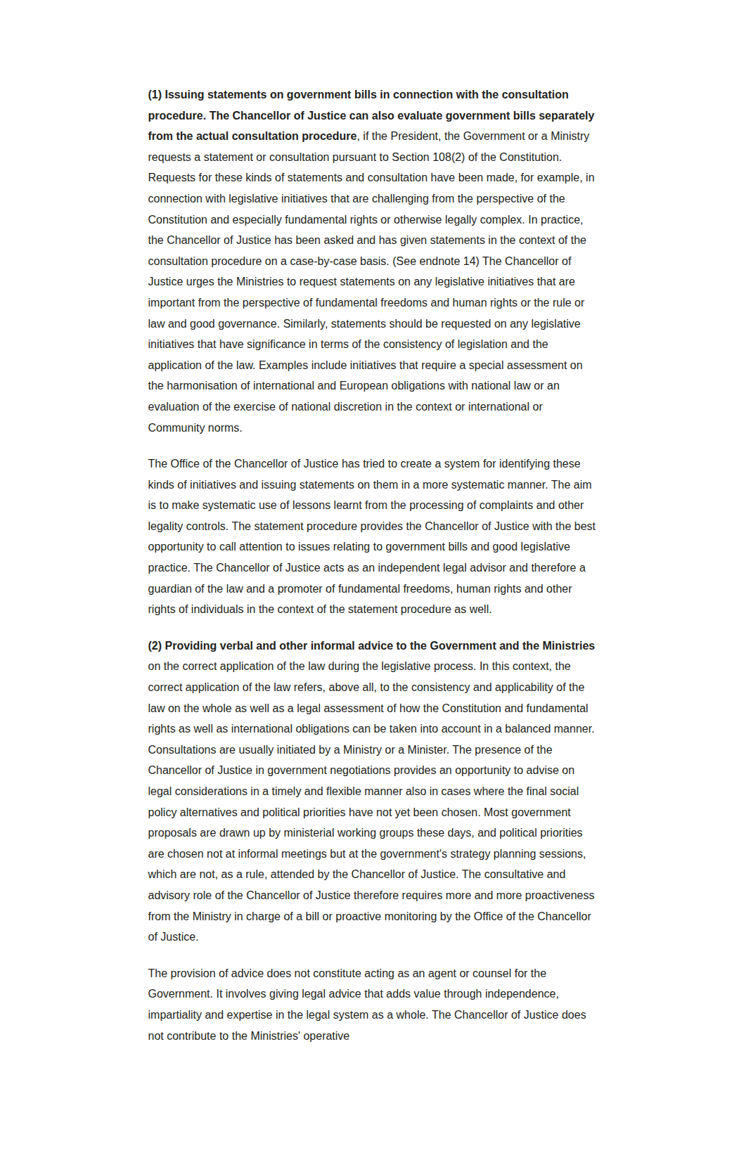(1) Issuing statements on government bills in connection with the consultation procedure. The Chancellor of Justice can also evaluate government bills separately from the actual consultation procedure, if the President, the Government or a Ministry requests a statement or consultation pursuant to Section 108(2) of the Constitution. Requests for these kinds of statements and consultation have been made, for example, in connection with legislative initiatives that are challenging from the perspective of the Constitution and especially fundamental rights or otherwise legally complex. In practice, the Chancellor of Justice has been asked and has given statements in the context of the consultation procedure on a case-by-case basis. (See endnote 14) The Chancellor of Justice urges the Ministries to request statements on any legislative initiatives that are important from the perspective of fundamental freedoms and human rights or the rule or law and good governance. Similarly, statements should be requested on any legislative initiatives that have significance in terms of the consistency of legislation and the application of the law. Examples include initiatives that require a special assessment on the harmonisation of international and European obligations with national law or an evaluation of the exercise of national discretion in the context or international or Community norms.
The Office of the Chancellor of Justice has tried to create a system for identifying these kinds of initiatives and issuing statements on them in a more systematic manner. The aim is to make systematic use of lessons learnt from the processing of complaints and other legality controls. The statement procedure provides the Chancellor of Justice with the best opportunity to call attention to issues relating to government bills and good legislative practice. The Chancellor of Justice acts as an independent legal advisor and therefore a guardian of the law and a promoter of fundamental freedoms, human rights and other rights of individuals in the context of the statement procedure as well.
(2) Providing verbal and other informal advice to the Government and the Ministries on the correct application of the law during the legislative process. In this context, the correct application of the law refers, above all, to the consistency and applicability of the law on the whole as well as a legal assessment of how the Constitution and fundamental rights as well as international obligations can be taken into account in a balanced manner. Consultations are usually initiated by a Ministry or a Minister. The presence of the Chancellor of Justice in government negotiations provides an opportunity to advise on legal considerations in a timely and flexible manner also in cases where the final social policy alternatives and political priorities have not yet been chosen. Most government proposals are drawn up by ministerial working groups these days, and political priorities are chosen not at informal meetings but at the government's strategy planning sessions, which are not, as a rule, attended by the Chancellor of Justice. The consultative and advisory role of the Chancellor of Justice therefore requires more and more proactiveness from the Ministry in charge of a bill or proactive monitoring by the Office of the Chancellor of Justice.
The provision of advice does not constitute acting as an agent or counsel for the Government. It involves giving legal advice that adds value through independence, impartiality and expertise in the legal system as a whole. The Chancellor of Justice does not contribute to the Ministries' operative